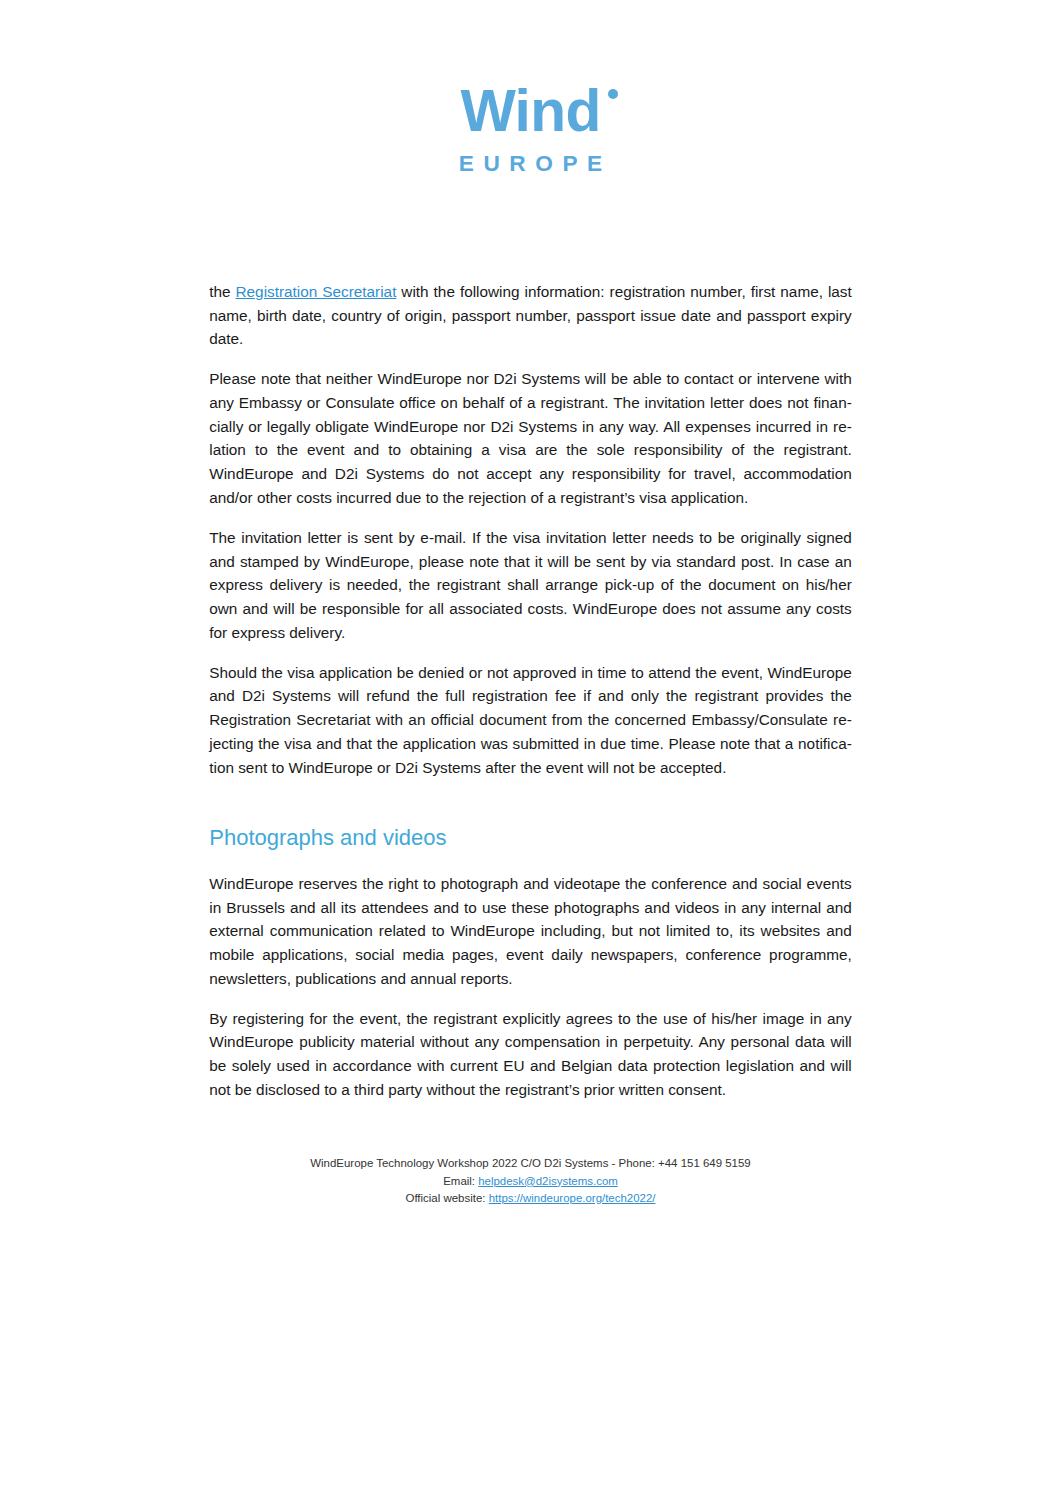Wind
EUROPE
the Registration Secretariat with the following information: registration number, first name, last name, birth date, country of origin, passport number, passport issue date and passport expiry date.
Please note that neither WindEurope nor D2i Systems will be able to contact or intervene with any Embassy or Consulate office on behalf of a registrant. The invitation letter does not financially or legally obligate WindEurope nor D2i Systems in any way. All expenses incurred in relation to the event and to obtaining a visa are the sole responsibility of the registrant. WindEurope and D2i Systems do not accept any responsibility for travel, accommodation and/or other costs incurred due to the rejection of a registrant’s visa application.
The invitation letter is sent by e-mail. If the visa invitation letter needs to be originally signed and stamped by WindEurope, please note that it will be sent by via standard post. In case an express delivery is needed, the registrant shall arrange pick-up of the document on his/her own and will be responsible for all associated costs. WindEurope does not assume any costs for express delivery.
Should the visa application be denied or not approved in time to attend the event, WindEurope and D2i Systems will refund the full registration fee if and only the registrant provides the Registration Secretariat with an official document from the concerned Embassy/Consulate rejecting the visa and that the application was submitted in due time. Please note that a notification sent to WindEurope or D2i Systems after the event will not be accepted.
Photographs and videos
WindEurope reserves the right to photograph and videotape the conference and social events in Brussels and all its attendees and to use these photographs and videos in any internal and external communication related to WindEurope including, but not limited to, its websites and mobile applications, social media pages, event daily newspapers, conference programme, newsletters, publications and annual reports.
By registering for the event, the registrant explicitly agrees to the use of his/her image in any WindEurope publicity material without any compensation in perpetuity. Any personal data will be solely used in accordance with current EU and Belgian data protection legislation and will not be disclosed to a third party without the registrant’s prior written consent.
WindEurope Technology Workshop 2022 C/O D2i Systems - Phone: +44 151 649 5159
Email: helpdesk@d2isystems.com
Official website: https://windeurope.org/tech2022/